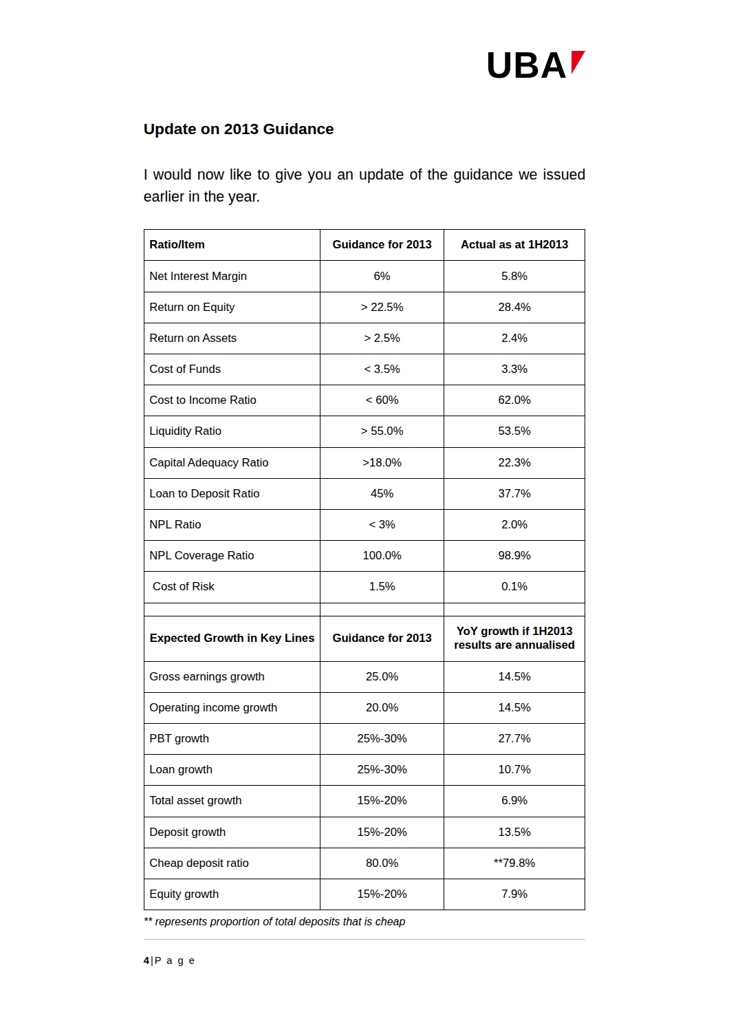UBA
Update on 2013 Guidance
I would now like to give you an update of the guidance we issued earlier in the year.
| Ratio/Item | Guidance for 2013 | Actual as at 1H2013 |
| --- | --- | --- |
| Net Interest Margin | 6% | 5.8% |
| Return on Equity | > 22.5% | 28.4% |
| Return on Assets | > 2.5% | 2.4% |
| Cost of Funds | < 3.5% | 3.3% |
| Cost to Income Ratio | < 60% | 62.0% |
| Liquidity Ratio | > 55.0% | 53.5% |
| Capital Adequacy Ratio | >18.0% | 22.3% |
| Loan to Deposit Ratio | 45% | 37.7% |
| NPL Ratio | < 3% | 2.0% |
| NPL Coverage Ratio | 100.0% | 98.9% |
| Cost of Risk | 1.5% | 0.1% |
| Expected Growth in Key Lines | Guidance for 2013 | YoY growth if 1H2013 results are annualised |
| Gross earnings growth | 25.0% | 14.5% |
| Operating income growth | 20.0% | 14.5% |
| PBT growth | 25%-30% | 27.7% |
| Loan growth | 25%-30% | 10.7% |
| Total asset growth | 15%-20% | 6.9% |
| Deposit growth | 15%-20% | 13.5% |
| Cheap deposit ratio | 80.0% | **79.8% |
| Equity growth | 15%-20% | 7.9% |
** represents proportion of total deposits that is cheap
4|P a g e